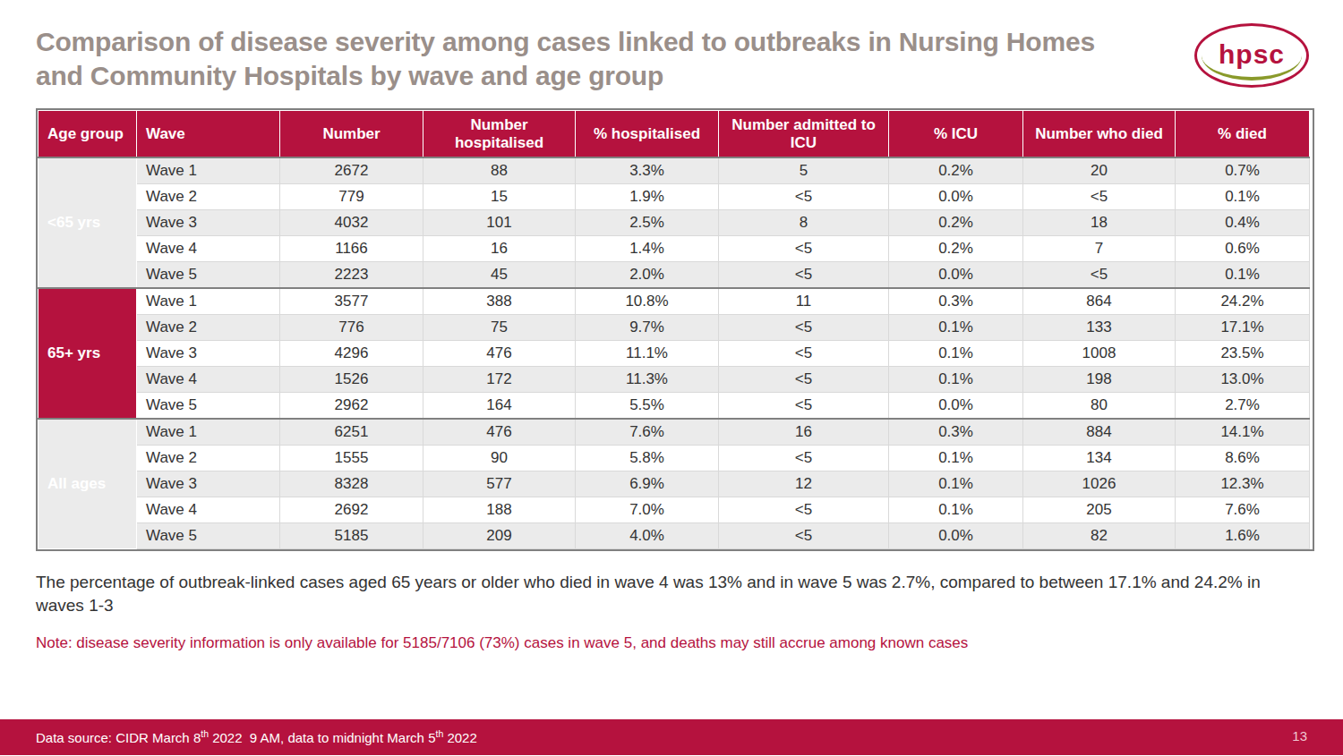hpsc
Comparison of disease severity among cases linked to outbreaks in Nursing Homes and Community Hospitals by wave and age group
| Age group | Wave | Number | Number hospitalised | % hospitalised | Number admitted to ICU | % ICU | Number who died | % died |
| --- | --- | --- | --- | --- | --- | --- | --- | --- |
| <65 yrs | Wave 1 | 2672 | 88 | 3.3% | 5 | 0.2% | 20 | 0.7% |
| Wave 2 | 779 | 15 | 1.9% | <5 | 0.0% | <5 | 0.1% |
| Wave 3 | 4032 | 101 | 2.5% | 8 | 0.2% | 18 | 0.4% |
| Wave 4 | 1166 | 16 | 1.4% | <5 | 0.2% | 7 | 0.6% |
| Wave 5 | 2223 | 45 | 2.0% | <5 | 0.0% | <5 | 0.1% |
| 65+ yrs | Wave 1 | 3577 | 388 | 10.8% | 11 | 0.3% | 864 | 24.2% |
| Wave 2 | 776 | 75 | 9.7% | <5 | 0.1% | 133 | 17.1% |
| Wave 3 | 4296 | 476 | 11.1% | <5 | 0.1% | 1008 | 23.5% |
| Wave 4 | 1526 | 172 | 11.3% | <5 | 0.1% | 198 | 13.0% |
| Wave 5 | 2962 | 164 | 5.5% | <5 | 0.0% | 80 | 2.7% |
| All ages | Wave 1 | 6251 | 476 | 7.6% | 16 | 0.3% | 884 | 14.1% |
| Wave 2 | 1555 | 90 | 5.8% | <5 | 0.1% | 134 | 8.6% |
| Wave 3 | 8328 | 577 | 6.9% | 12 | 0.1% | 1026 | 12.3% |
| Wave 4 | 2692 | 188 | 7.0% | <5 | 0.1% | 205 | 7.6% |
| Wave 5 | 5185 | 209 | 4.0% | <5 | 0.0% | 82 | 1.6% |
The percentage of outbreak-linked cases aged 65 years or older who died in wave 4 was 13% and in wave 5 was 2.7%, compared to between 17.1% and 24.2% in waves 1-3
Note: disease severity information is only available for 5185/7106 (73%) cases in wave 5, and deaths may still accrue among known cases
Data source: CIDR March 8th 2022 9 AM, data to midnight March 5th 2022 13